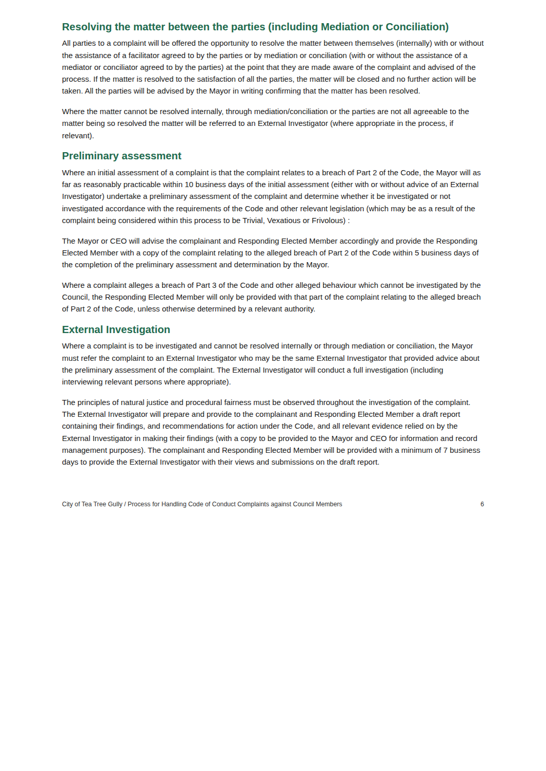Resolving the matter between the parties (including Mediation or Conciliation)
All parties to a complaint will be offered the opportunity to resolve the matter between themselves (internally) with or without the assistance of a facilitator agreed to by the parties or by mediation or conciliation (with or without the assistance of a mediator or conciliator agreed to by the parties) at the point that they are made aware of the complaint and advised of the process. If the matter is resolved to the satisfaction of all the parties, the matter will be closed and no further action will be taken. All the parties will be advised by the Mayor in writing confirming that the matter has been resolved.
Where the matter cannot be resolved internally, through mediation/conciliation or the parties are not all agreeable to the matter being so resolved the matter will be referred to an External Investigator (where appropriate in the process, if relevant).
Preliminary assessment
Where an initial assessment of a complaint is that the complaint relates to a breach of Part 2 of the Code, the Mayor will as far as reasonably practicable within 10 business days of the initial assessment (either with or without advice of an External Investigator) undertake a preliminary assessment of the complaint and determine whether it be investigated or not investigated accordance with the requirements of the Code and other relevant legislation (which may be as a result of the complaint being considered within this process to be Trivial, Vexatious or Frivolous) :
The Mayor or CEO will advise the complainant and Responding Elected Member accordingly and provide the Responding Elected Member with a copy of the complaint relating to the alleged breach of Part 2 of the Code within 5 business days of the completion of the preliminary assessment and determination by the Mayor.
Where a complaint alleges a breach of Part 3 of the Code and other alleged behaviour which cannot be investigated by the Council, the Responding Elected Member will only be provided with that part of the complaint relating to the alleged breach of Part 2 of the Code, unless otherwise determined by a relevant authority.
External Investigation
Where a complaint is to be investigated and cannot be resolved internally or through mediation or conciliation, the Mayor must refer the complaint to an External Investigator who may be the same External Investigator that provided advice about the preliminary assessment of the complaint. The External Investigator will conduct a full investigation (including interviewing relevant persons where appropriate).
The principles of natural justice and procedural fairness must be observed throughout the investigation of the complaint. The External Investigator will prepare and provide to the complainant and Responding Elected Member a draft report containing their findings, and recommendations for action under the Code, and all relevant evidence relied on by the External Investigator in making their findings (with a copy to be provided to the Mayor and CEO for information and record management purposes). The complainant and Responding Elected Member will be provided with a minimum of 7 business days to provide the External Investigator with their views and submissions on the draft report.
City of Tea Tree Gully / Process for Handling Code of Conduct Complaints against Council Members 6